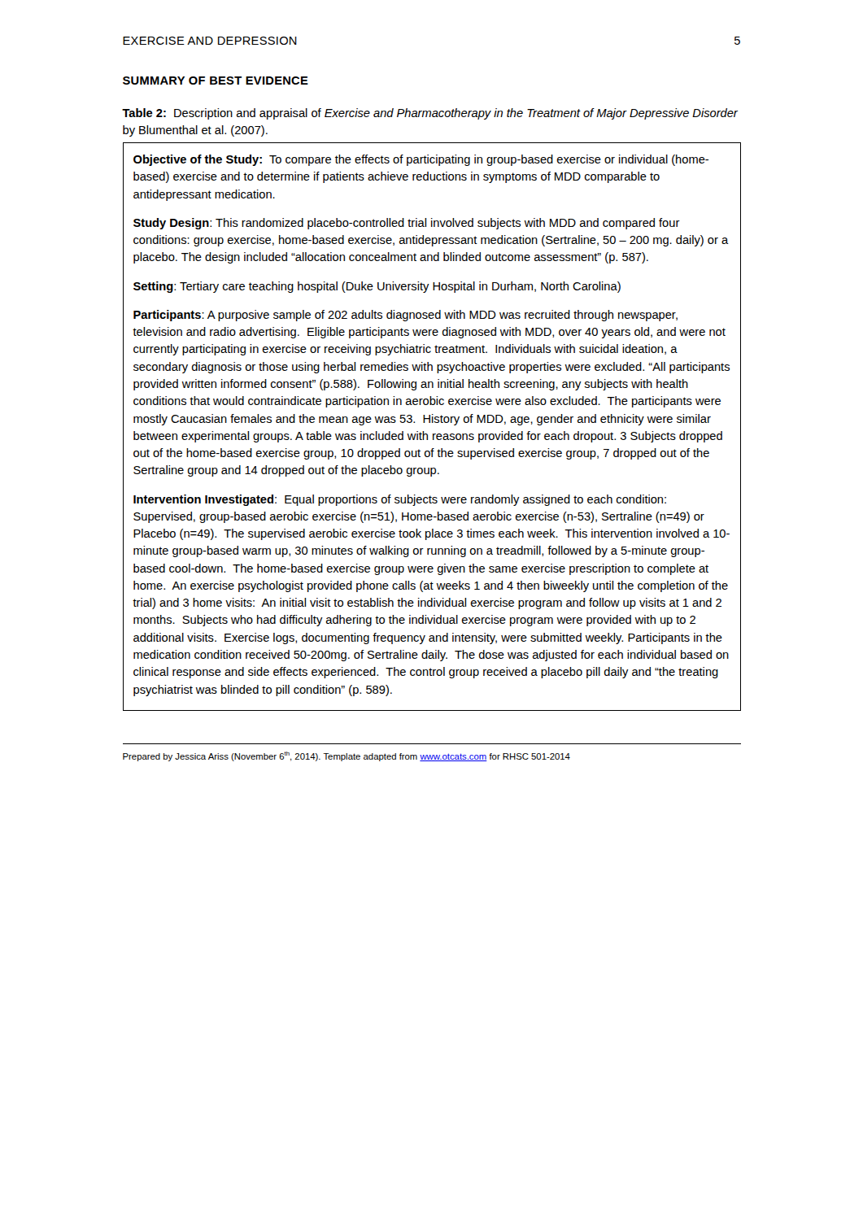EXERCISE AND DEPRESSION 5
SUMMARY OF BEST EVIDENCE
Table 2: Description and appraisal of Exercise and Pharmacotherapy in the Treatment of Major Depressive Disorder by Blumenthal et al. (2007).
Objective of the Study: To compare the effects of participating in group-based exercise or individual (home-based) exercise and to determine if patients achieve reductions in symptoms of MDD comparable to antidepressant medication.
Study Design: This randomized placebo-controlled trial involved subjects with MDD and compared four conditions: group exercise, home-based exercise, antidepressant medication (Sertraline, 50 – 200 mg. daily) or a placebo. The design included “allocation concealment and blinded outcome assessment” (p. 587).
Setting: Tertiary care teaching hospital (Duke University Hospital in Durham, North Carolina)
Participants: A purposive sample of 202 adults diagnosed with MDD was recruited through newspaper, television and radio advertising. Eligible participants were diagnosed with MDD, over 40 years old, and were not currently participating in exercise or receiving psychiatric treatment. Individuals with suicidal ideation, a secondary diagnosis or those using herbal remedies with psychoactive properties were excluded. “All participants provided written informed consent” (p.588). Following an initial health screening, any subjects with health conditions that would contraindicate participation in aerobic exercise were also excluded. The participants were mostly Caucasian females and the mean age was 53. History of MDD, age, gender and ethnicity were similar between experimental groups. A table was included with reasons provided for each dropout. 3 Subjects dropped out of the home-based exercise group, 10 dropped out of the supervised exercise group, 7 dropped out of the Sertraline group and 14 dropped out of the placebo group.
Intervention Investigated: Equal proportions of subjects were randomly assigned to each condition: Supervised, group-based aerobic exercise (n=51), Home-based aerobic exercise (n-53), Sertraline (n=49) or Placebo (n=49). The supervised aerobic exercise took place 3 times each week. This intervention involved a 10-minute group-based warm up, 30 minutes of walking or running on a treadmill, followed by a 5-minute group-based cool-down. The home-based exercise group were given the same exercise prescription to complete at home. An exercise psychologist provided phone calls (at weeks 1 and 4 then biweekly until the completion of the trial) and 3 home visits: An initial visit to establish the individual exercise program and follow up visits at 1 and 2 months. Subjects who had difficulty adhering to the individual exercise program were provided with up to 2 additional visits. Exercise logs, documenting frequency and intensity, were submitted weekly. Participants in the medication condition received 50-200mg. of Sertraline daily. The dose was adjusted for each individual based on clinical response and side effects experienced. The control group received a placebo pill daily and “the treating psychiatrist was blinded to pill condition” (p. 589).
Prepared by Jessica Ariss (November 6th, 2014). Template adapted from www.otcats.com for RHSC 501-2014